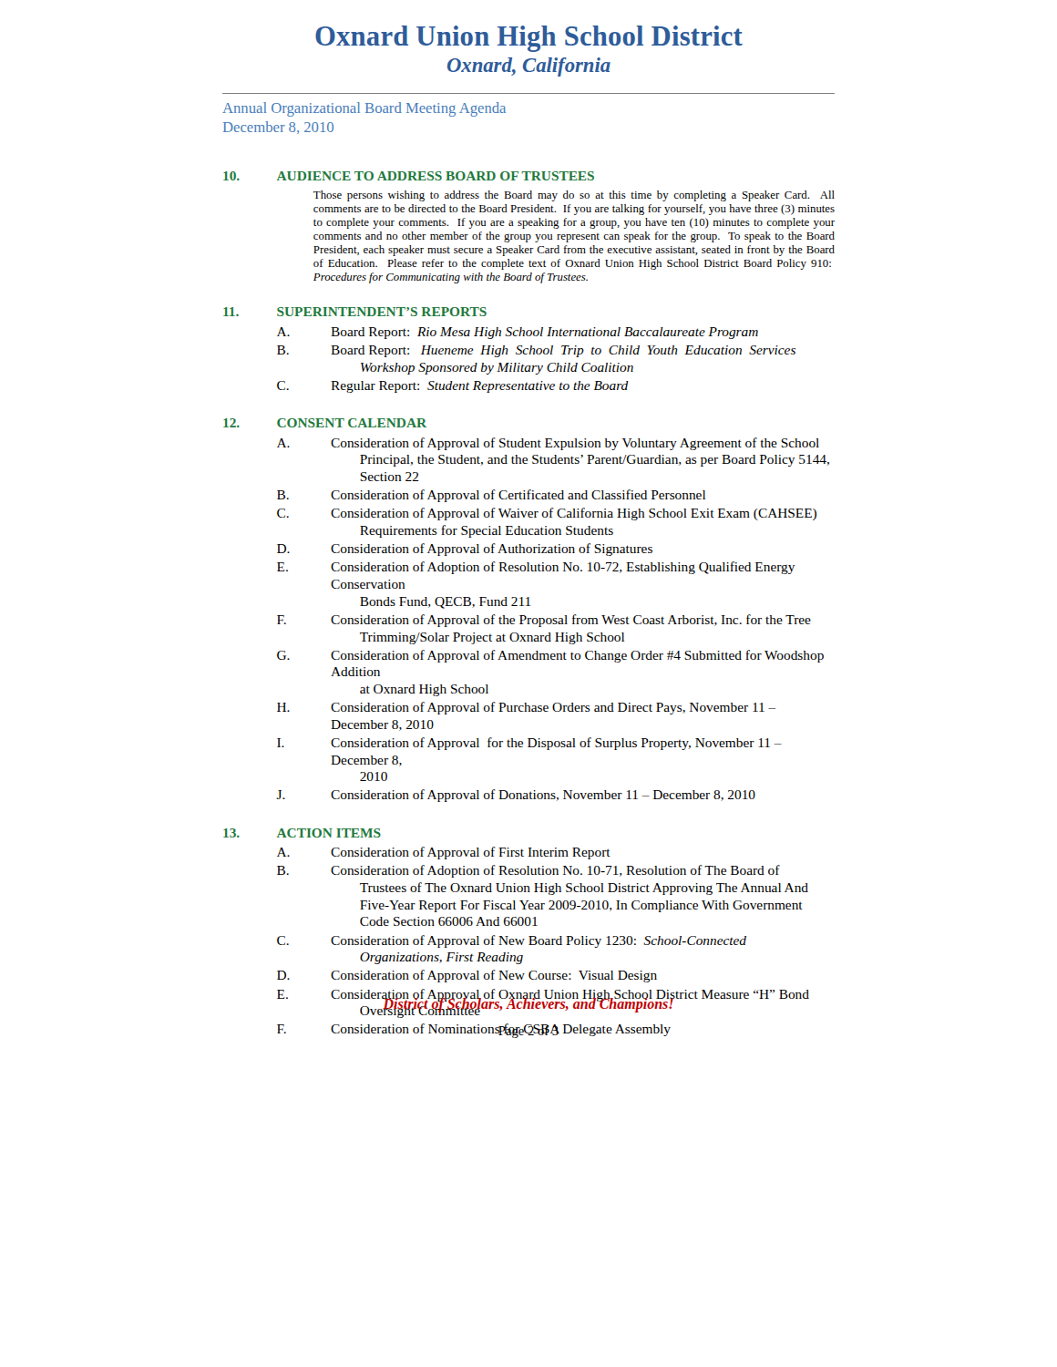Oxnard Union High School District
Oxnard, California
Annual Organizational Board Meeting Agenda
December 8, 2010
| 10. | AUDIENCE TO ADDRESS BOARD OF TRUSTEES Those persons wishing to address the Board may do so at this time by completing a Speaker Card. All comments are to be directed to the Board President. If you are talking for yourself, you have three (3) minutes to complete your comments. If you are a speaking for a group, you have ten (10) minutes to complete your comments and no other member of the group you represent can speak for the group. To speak to the Board President, each speaker must secure a Speaker Card from the executive assistant, seated in front by the Board of Education. Please refer to the complete text of Oxnard Union High School District Board Policy 910: Procedures for Communicating with the Board of Trustees. |
| 11. | SUPERINTENDENT’S REPORTS / A. / Board Report: Rio Mesa High School International Baccalaureate Program / / B. / Board Report: Hueneme High School Trip to Child Youth Education Services Workshop Sponsored by Military Child Coalition / / C. / Regular Report: Student Representative to the Board / |
| 12. | CONSENT CALENDAR / A. / Consideration of Approval of Student Expulsion by Voluntary Agreement of the School Principal, the Student, and the Students’ Parent/Guardian, as per Board Policy 5144, Section 22 / / B. / Consideration of Approval of Certificated and Classified Personnel / / C. / Consideration of Approval of Waiver of California High School Exit Exam (CAHSEE) Requirements for Special Education Students / / D. / Consideration of Approval of Authorization of Signatures / / E. / Consideration of Adoption of Resolution No. 10-72, Establishing Qualified Energy Conservation Bonds Fund, QECB, Fund 211 / / F. / Consideration of Approval of the Proposal from West Coast Arborist, Inc. for the Tree Trimming/Solar Project at Oxnard High School / / G. / Consideration of Approval of Amendment to Change Order #4 Submitted for Woodshop Addition at Oxnard High School / / H. / Consideration of Approval of Purchase Orders and Direct Pays, November 11 – December 8, 2010 / / I. / Consideration of Approval for the Disposal of Surplus Property, November 11 – December 8, 2010 / / J. / Consideration of Approval of Donations, November 11 – December 8, 2010 / |
| 13. | ACTION ITEMS / A. / Consideration of Approval of First Interim Report / / B. / Consideration of Adoption of Resolution No. 10-71, Resolution of The Board of Trustees of The Oxnard Union High School District Approving The Annual And Five-Year Report For Fiscal Year 2009-2010, In Compliance With Government Code Section 66006 And 66001 / / C. / Consideration of Approval of New Board Policy 1230: School-Connected Organizations, First Reading / / D. / Consideration of Approval of New Course: Visual Design / / E. / Consideration of Approval of Oxnard Union High School District Measure “H” Bond Oversight Committee / / F. / Consideration of Nominations for CSBA Delegate Assembly / |
District of Scholars, Achievers, and Champions!
Page 2 of 3